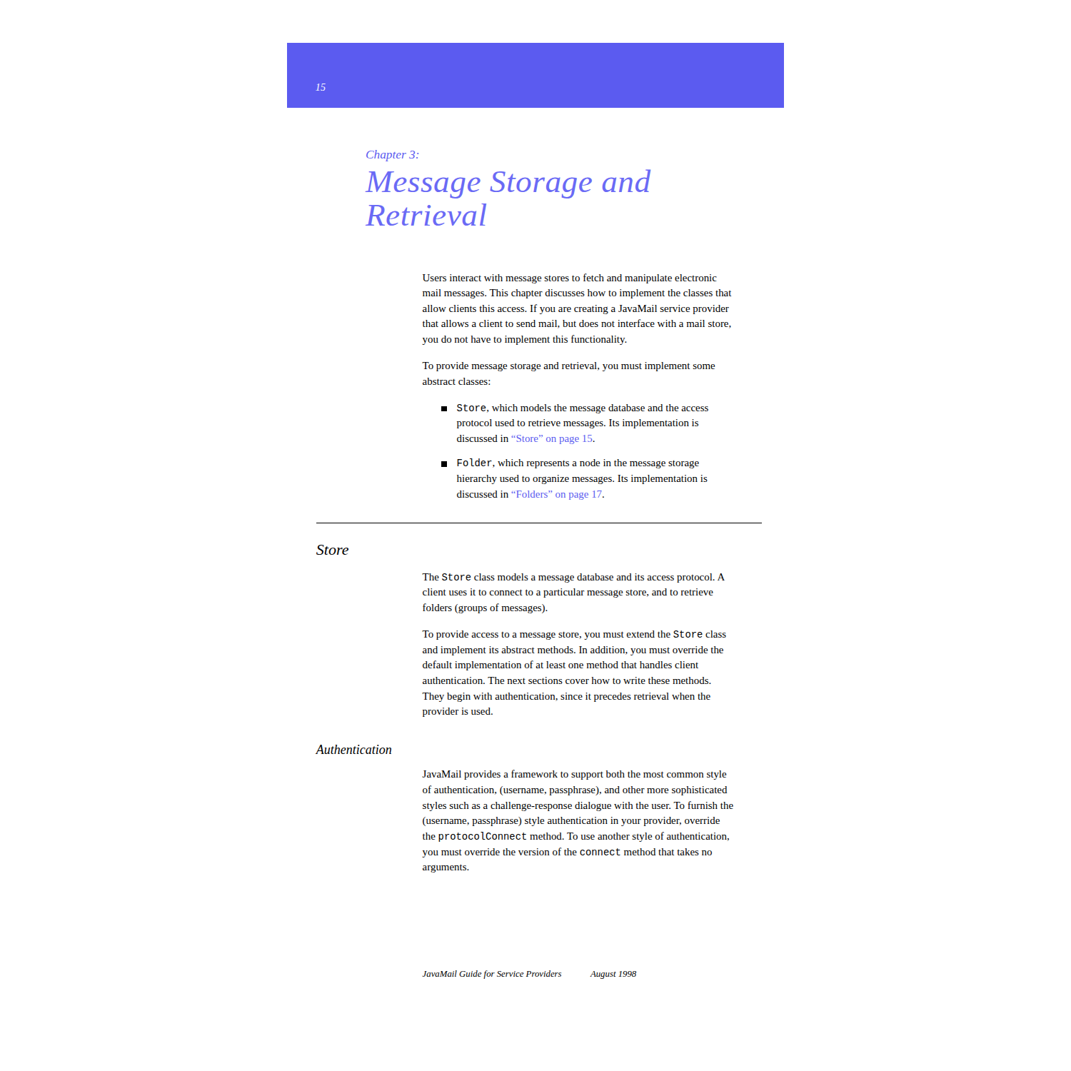15
Chapter 3:
Message Storage and Retrieval
Users interact with message stores to fetch and manipulate electronic mail messages. This chapter discusses how to implement the classes that allow clients this access. If you are creating a JavaMail service provider that allows a client to send mail, but does not interface with a mail store, you do not have to implement this functionality.
To provide message storage and retrieval, you must implement some abstract classes:
Store, which models the message database and the access protocol used to retrieve messages. Its implementation is discussed in “Store” on page 15.
Folder, which represents a node in the message storage hierarchy used to organize messages. Its implementation is discussed in “Folders” on page 17.
Store
The Store class models a message database and its access protocol. A client uses it to connect to a particular message store, and to retrieve folders (groups of messages).
To provide access to a message store, you must extend the Store class and implement its abstract methods. In addition, you must override the default implementation of at least one method that handles client authentication. The next sections cover how to write these methods. They begin with authentication, since it precedes retrieval when the provider is used.
Authentication
JavaMail provides a framework to support both the most common style of authentication, (username, passphrase), and other more sophisticated styles such as a challenge-response dialogue with the user. To furnish the (username, passphrase) style authentication in your provider, override the protocolConnect method. To use another style of authentication, you must override the version of the connect method that takes no arguments.
JavaMail Guide for Service Providers August 1998